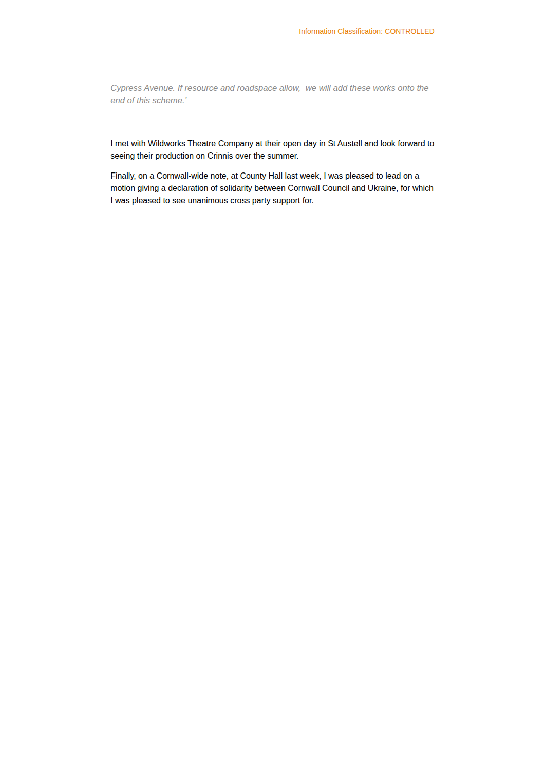Information Classification: CONTROLLED
Cypress Avenue. If resource and roadspace allow, we will add these works onto the end of this scheme.’
I met with Wildworks Theatre Company at their open day in St Austell and look forward to seeing their production on Crinnis over the summer.
Finally, on a Cornwall-wide note, at County Hall last week, I was pleased to lead on a motion giving a declaration of solidarity between Cornwall Council and Ukraine, for which I was pleased to see unanimous cross party support for.